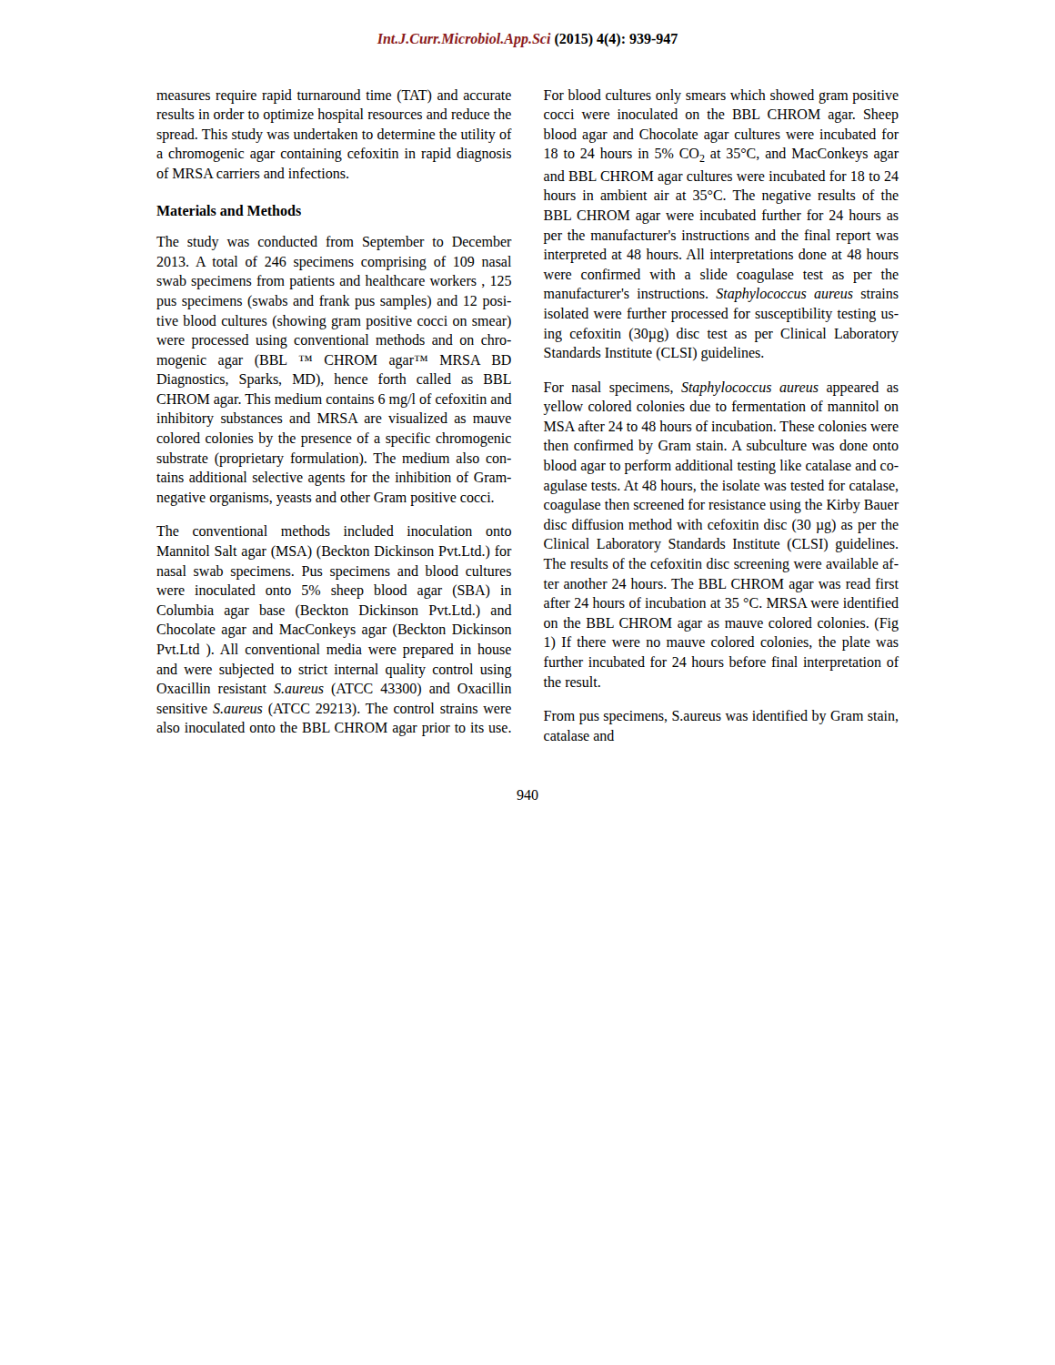Int.J.Curr.Microbiol.App.Sci (2015) 4(4): 939-947
measures require rapid turnaround time (TAT) and accurate results in order to optimize hospital resources and reduce the spread. This study was undertaken to determine the utility of a chromogenic agar containing cefoxitin in rapid diagnosis of MRSA carriers and infections.
Materials and Methods
The study was conducted from September to December 2013. A total of 246 specimens comprising of 109 nasal swab specimens from patients and healthcare workers , 125 pus specimens (swabs and frank pus samples) and 12 positive blood cultures (showing gram positive cocci on smear) were processed using conventional methods and on chromogenic agar (BBL ™ CHROM agar™ MRSA BD Diagnostics, Sparks, MD), hence forth called as BBL CHROM agar. This medium contains 6 mg/l of cefoxitin and inhibitory substances and MRSA are visualized as mauve colored colonies by the presence of a specific chromogenic substrate (proprietary formulation). The medium also contains additional selective agents for the inhibition of Gram-negative organisms, yeasts and other Gram positive cocci.
The conventional methods included inoculation onto Mannitol Salt agar (MSA) (Beckton Dickinson Pvt.Ltd.) for nasal swab specimens. Pus specimens and blood cultures were inoculated onto 5% sheep blood agar (SBA) in Columbia agar base (Beckton Dickinson Pvt.Ltd.) and Chocolate agar and MacConkeys agar (Beckton Dickinson Pvt.Ltd ). All conventional media were prepared in house and were subjected to strict internal quality control using Oxacillin resistant S.aureus (ATCC 43300) and Oxacillin sensitive S.aureus (ATCC 29213). The control strains were also inoculated onto the BBL CHROM agar prior to its use. For blood cultures only smears which showed gram positive cocci were inoculated on the BBL CHROM agar. Sheep blood agar and Chocolate agar cultures were incubated for 18 to 24 hours in 5% CO2 at 35°C, and MacConkeys agar and BBL CHROM agar cultures were incubated for 18 to 24 hours in ambient air at 35°C. The negative results of the BBL CHROM agar were incubated further for 24 hours as per the manufacturer's instructions and the final report was interpreted at 48 hours. All interpretations done at 48 hours were confirmed with a slide coagulase test as per the manufacturer's instructions. Staphylococcus aureus strains isolated were further processed for susceptibility testing using cefoxitin (30µg) disc test as per Clinical Laboratory Standards Institute (CLSI) guidelines.
For nasal specimens, Staphylococcus aureus appeared as yellow colored colonies due to fermentation of mannitol on MSA after 24 to 48 hours of incubation. These colonies were then confirmed by Gram stain. A subculture was done onto blood agar to perform additional testing like catalase and coagulase tests. At 48 hours, the isolate was tested for catalase, coagulase then screened for resistance using the Kirby Bauer disc diffusion method with cefoxitin disc (30 µg) as per the Clinical Laboratory Standards Institute (CLSI) guidelines. The results of the cefoxitin disc screening were available after another 24 hours. The BBL CHROM agar was read first after 24 hours of incubation at 35 °C. MRSA were identified on the BBL CHROM agar as mauve colored colonies. (Fig 1) If there were no mauve colored colonies, the plate was further incubated for 24 hours before final interpretation of the result.
From pus specimens, S.aureus was identified by Gram stain, catalase and
940